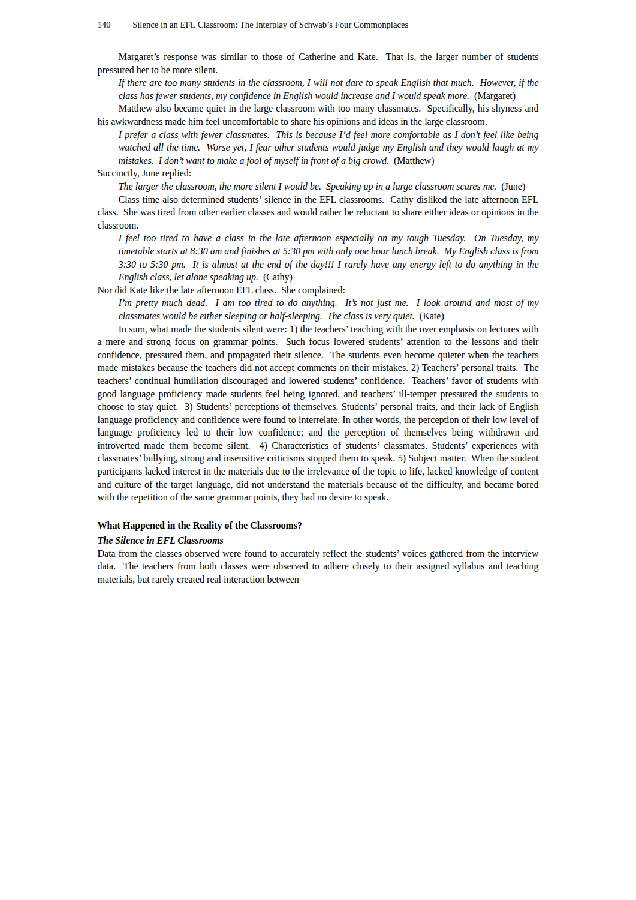140 Silence in an EFL Classroom: The Interplay of Schwab’s Four Commonplaces
Margaret’s response was similar to those of Catherine and Kate. That is, the larger number of students pressured her to be more silent.
If there are too many students in the classroom, I will not dare to speak English that much. However, if the class has fewer students, my confidence in English would increase and I would speak more. (Margaret)
Matthew also became quiet in the large classroom with too many classmates. Specifically, his shyness and his awkwardness made him feel uncomfortable to share his opinions and ideas in the large classroom.
I prefer a class with fewer classmates. This is because I’d feel more comfortable as I don’t feel like being watched all the time. Worse yet, I fear other students would judge my English and they would laugh at my mistakes. I don’t want to make a fool of myself in front of a big crowd. (Matthew)
Succinctly, June replied:
The larger the classroom, the more silent I would be. Speaking up in a large classroom scares me. (June)
Class time also determined students’ silence in the EFL classrooms. Cathy disliked the late afternoon EFL class. She was tired from other earlier classes and would rather be reluctant to share either ideas or opinions in the classroom.
I feel too tired to have a class in the late afternoon especially on my tough Tuesday. On Tuesday, my timetable starts at 8:30 am and finishes at 5:30 pm with only one hour lunch break. My English class is from 3:30 to 5:30 pm. It is almost at the end of the day!!! I rarely have any energy left to do anything in the English class, let alone speaking up. (Cathy)
Nor did Kate like the late afternoon EFL class. She complained:
I’m pretty much dead. I am too tired to do anything. It’s not just me. I look around and most of my classmates would be either sleeping or half-sleeping. The class is very quiet. (Kate)
In sum, what made the students silent were: 1) the teachers’ teaching with the over emphasis on lectures with a mere and strong focus on grammar points. Such focus lowered students’ attention to the lessons and their confidence, pressured them, and propagated their silence. The students even become quieter when the teachers made mistakes because the teachers did not accept comments on their mistakes. 2) Teachers’ personal traits. The teachers’ continual humiliation discouraged and lowered students’ confidence. Teachers’ favor of students with good language proficiency made students feel being ignored, and teachers’ ill-temper pressured the students to choose to stay quiet. 3) Students’ perceptions of themselves. Students’ personal traits, and their lack of English language proficiency and confidence were found to interrelate. In other words, the perception of their low level of language proficiency led to their low confidence; and the perception of themselves being withdrawn and introverted made them become silent. 4) Characteristics of students’ classmates. Students’ experiences with classmates’ bullying, strong and insensitive criticisms stopped them to speak. 5) Subject matter. When the student participants lacked interest in the materials due to the irrelevance of the topic to life, lacked knowledge of content and culture of the target language, did not understand the materials because of the difficulty, and became bored with the repetition of the same grammar points, they had no desire to speak.
What Happened in the Reality of the Classrooms?
The Silence in EFL Classrooms
Data from the classes observed were found to accurately reflect the students’ voices gathered from the interview data. The teachers from both classes were observed to adhere closely to their assigned syllabus and teaching materials, but rarely created real interaction between